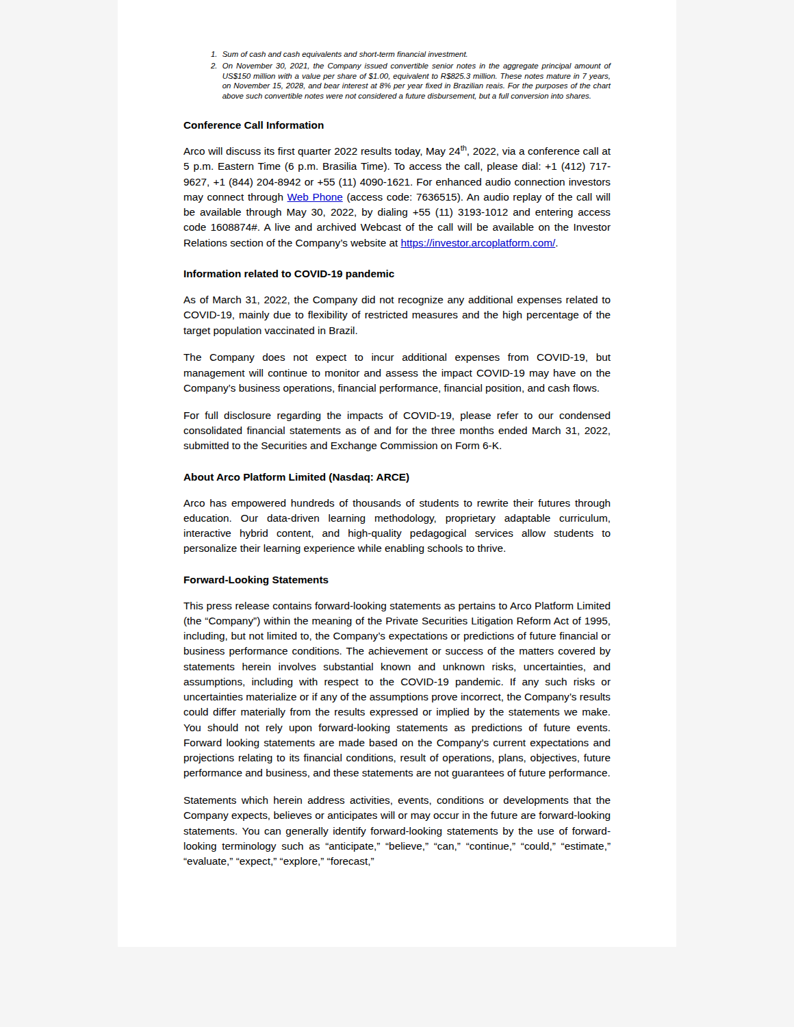Sum of cash and cash equivalents and short-term financial investment.
On November 30, 2021, the Company issued convertible senior notes in the aggregate principal amount of US$150 million with a value per share of $1.00, equivalent to R$825.3 million. These notes mature in 7 years, on November 15, 2028, and bear interest at 8% per year fixed in Brazilian reais. For the purposes of the chart above such convertible notes were not considered a future disbursement, but a full conversion into shares.
Conference Call Information
Arco will discuss its first quarter 2022 results today, May 24th, 2022, via a conference call at 5 p.m. Eastern Time (6 p.m. Brasilia Time). To access the call, please dial: +1 (412) 717-9627, +1 (844) 204-8942 or +55 (11) 4090-1621. For enhanced audio connection investors may connect through Web Phone (access code: 7636515). An audio replay of the call will be available through May 30, 2022, by dialing +55 (11) 3193-1012 and entering access code 1608874#. A live and archived Webcast of the call will be available on the Investor Relations section of the Company’s website at https://investor.arcoplatform.com/.
Information related to COVID-19 pandemic
As of March 31, 2022, the Company did not recognize any additional expenses related to COVID-19, mainly due to flexibility of restricted measures and the high percentage of the target population vaccinated in Brazil.
The Company does not expect to incur additional expenses from COVID-19, but management will continue to monitor and assess the impact COVID-19 may have on the Company’s business operations, financial performance, financial position, and cash flows.
For full disclosure regarding the impacts of COVID-19, please refer to our condensed consolidated financial statements as of and for the three months ended March 31, 2022, submitted to the Securities and Exchange Commission on Form 6-K.
About Arco Platform Limited (Nasdaq: ARCE)
Arco has empowered hundreds of thousands of students to rewrite their futures through education. Our data-driven learning methodology, proprietary adaptable curriculum, interactive hybrid content, and high-quality pedagogical services allow students to personalize their learning experience while enabling schools to thrive.
Forward-Looking Statements
This press release contains forward-looking statements as pertains to Arco Platform Limited (the “Company”) within the meaning of the Private Securities Litigation Reform Act of 1995, including, but not limited to, the Company’s expectations or predictions of future financial or business performance conditions. The achievement or success of the matters covered by statements herein involves substantial known and unknown risks, uncertainties, and assumptions, including with respect to the COVID-19 pandemic. If any such risks or uncertainties materialize or if any of the assumptions prove incorrect, the Company’s results could differ materially from the results expressed or implied by the statements we make. You should not rely upon forward-looking statements as predictions of future events. Forward looking statements are made based on the Company’s current expectations and projections relating to its financial conditions, result of operations, plans, objectives, future performance and business, and these statements are not guarantees of future performance.
Statements which herein address activities, events, conditions or developments that the Company expects, believes or anticipates will or may occur in the future are forward-looking statements. You can generally identify forward-looking statements by the use of forward-looking terminology such as “anticipate,” “believe,” “can,” “continue,” “could,” “estimate,” “evaluate,” “expect,” “explore,” “forecast,”